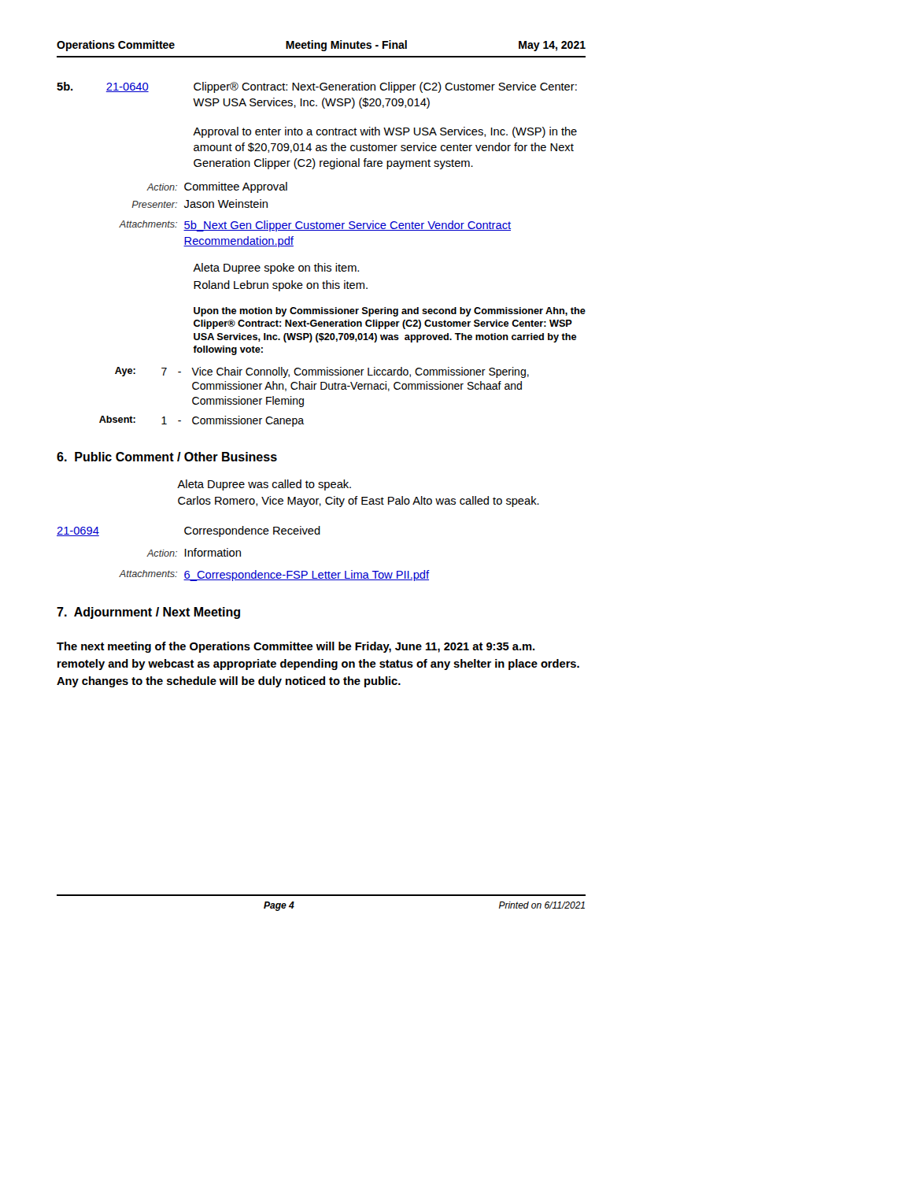Operations Committee
Meeting Minutes - Final
May 14, 2021
5b.
21-0640
Clipper® Contract: Next-Generation Clipper (C2) Customer Service Center: WSP USA Services, Inc. (WSP) ($20,709,014)
Approval to enter into a contract with WSP USA Services, Inc. (WSP) in the amount of $20,709,014 as the customer service center vendor for the Next Generation Clipper (C2) regional fare payment system.
Action:
Committee Approval
Presenter:
Jason Weinstein
Attachments:
5b_Next Gen Clipper Customer Service Center Vendor Contract Recommendation.pdf
Aleta Dupree spoke on this item.
Roland Lebrun spoke on this item.
Upon the motion by Commissioner Spering and second by Commissioner Ahn, the Clipper® Contract: Next-Generation Clipper (C2) Customer Service Center: WSP USA Services, Inc. (WSP) ($20,709,014) was approved. The motion carried by the following vote:
Aye:
7
-
Vice Chair Connolly, Commissioner Liccardo, Commissioner Spering, Commissioner Ahn, Chair Dutra-Vernaci, Commissioner Schaaf and Commissioner Fleming
Absent:
1
-
Commissioner Canepa
6. Public Comment / Other Business
Aleta Dupree was called to speak.
Carlos Romero, Vice Mayor, City of East Palo Alto was called to speak.
21-0694
Correspondence Received
Action:
Information
Attachments:
6_Correspondence-FSP Letter Lima Tow PII.pdf
7. Adjournment / Next Meeting
The next meeting of the Operations Committee will be Friday, June 11, 2021 at 9:35 a.m. remotely and by webcast as appropriate depending on the status of any shelter in place orders. Any changes to the schedule will be duly noticed to the public.
Page 4
Printed on 6/11/2021